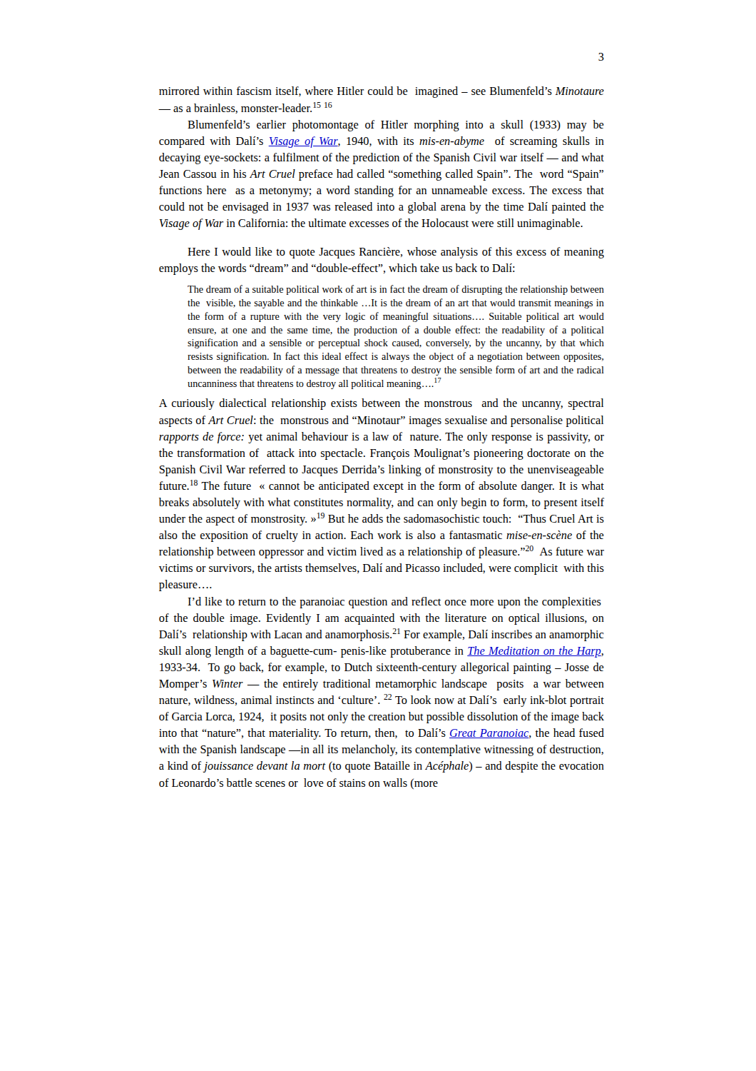3
mirrored within fascism itself, where Hitler could be imagined – see Blumenfeld’s Minotaure — as a brainless, monster-leader.15 16
Blumenfeld’s earlier photomontage of Hitler morphing into a skull (1933) may be compared with Dalí’s Visage of War, 1940, with its mis-en-abyme of screaming skulls in decaying eye-sockets: a fulfilment of the prediction of the Spanish Civil war itself — and what Jean Cassou in his Art Cruel preface had called “something called Spain”. The word “Spain” functions here as a metonymy; a word standing for an unnameable excess. The excess that could not be envisaged in 1937 was released into a global arena by the time Dalí painted the Visage of War in California: the ultimate excesses of the Holocaust were still unimaginable.
Here I would like to quote Jacques Rancière, whose analysis of this excess of meaning employs the words “dream” and “double-effect”, which take us back to Dalí:
The dream of a suitable political work of art is in fact the dream of disrupting the relationship between the visible, the sayable and the thinkable …It is the dream of an art that would transmit meanings in the form of a rupture with the very logic of meaningful situations…. Suitable political art would ensure, at one and the same time, the production of a double effect: the readability of a political signification and a sensible or perceptual shock caused, conversely, by the uncanny, by that which resists signification. In fact this ideal effect is always the object of a negotiation between opposites, between the readability of a message that threatens to destroy the sensible form of art and the radical uncanniness that threatens to destroy all political meaning….17
A curiously dialectical relationship exists between the monstrous and the uncanny, spectral aspects of Art Cruel: the monstrous and “Minotaur” images sexualise and personalise political rapports de force: yet animal behaviour is a law of nature. The only response is passivity, or the transformation of attack into spectacle. François Moulignat’s pioneering doctorate on the Spanish Civil War referred to Jacques Derrida’s linking of monstrosity to the unenviseageable future.18 The future « cannot be anticipated except in the form of absolute danger. It is what breaks absolutely with what constitutes normality, and can only begin to form, to present itself under the aspect of monstrosity. »19 But he adds the sadomasochistic touch: “Thus Cruel Art is also the exposition of cruelty in action. Each work is also a fantasmatic mise-en-scène of the relationship between oppressor and victim lived as a relationship of pleasure.”20 As future war victims or survivors, the artists themselves, Dalí and Picasso included, were complicit with this pleasure….
I’d like to return to the paranoiac question and reflect once more upon the complexities of the double image. Evidently I am acquainted with the literature on optical illusions, on Dalí’s relationship with Lacan and anamorphosis.21 For example, Dalí inscribes an anamorphic skull along length of a baguette-cum- penis-like protuberance in The Meditation on the Harp, 1933-34. To go back, for example, to Dutch sixteenth-century allegorical painting – Josse de Momper’s Winter — the entirely traditional metamorphic landscape posits a war between nature, wildness, animal instincts and ‘culture’. 22 To look now at Dalí’s early ink-blot portrait of Garcia Lorca, 1924, it posits not only the creation but possible dissolution of the image back into that “nature”, that materiality. To return, then, to Dalí’s Great Paranoiac, the head fused with the Spanish landscape —in all its melancholy, its contemplative witnessing of destruction, a kind of jouissance devant la mort (to quote Bataille in Acéphale) – and despite the evocation of Leonardo’s battle scenes or love of stains on walls (more